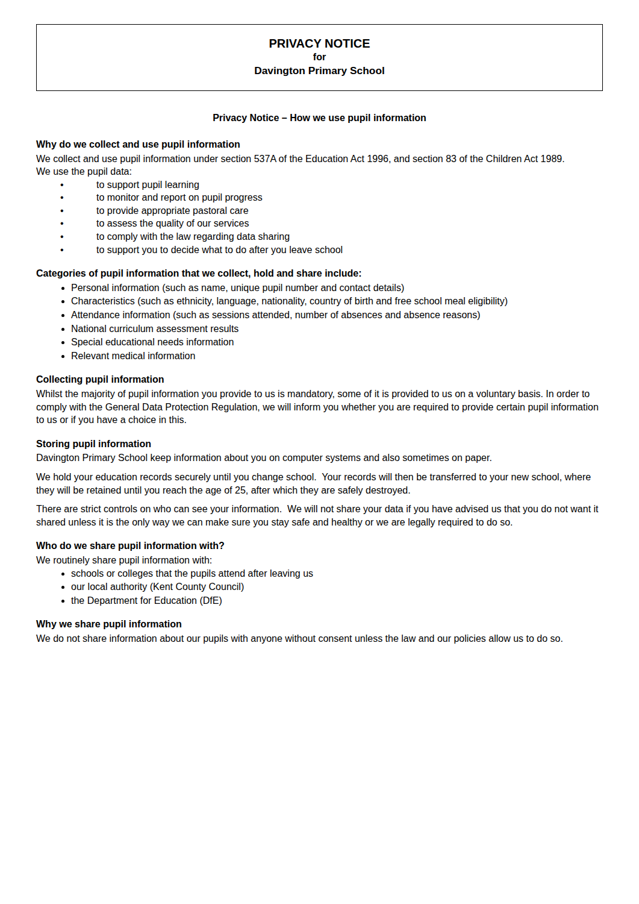PRIVACY NOTICE
for
Davington Primary School
Privacy Notice – How we use pupil information
Why do we collect and use pupil information
We collect and use pupil information under section 537A of the Education Act 1996, and section 83 of the Children Act 1989.
We use the pupil data:
to support pupil learning
to monitor and report on pupil progress
to provide appropriate pastoral care
to assess the quality of our services
to comply with the law regarding data sharing
to support you to decide what to do after you leave school
Categories of pupil information that we collect, hold and share include:
Personal information (such as name, unique pupil number and contact details)
Characteristics (such as ethnicity, language, nationality, country of birth and free school meal eligibility)
Attendance information (such as sessions attended, number of absences and absence reasons)
National curriculum assessment results
Special educational needs information
Relevant medical information
Collecting pupil information
Whilst the majority of pupil information you provide to us is mandatory, some of it is provided to us on a voluntary basis. In order to comply with the General Data Protection Regulation, we will inform you whether you are required to provide certain pupil information to us or if you have a choice in this.
Storing pupil information
Davington Primary School keep information about you on computer systems and also sometimes on paper.
We hold your education records securely until you change school. Your records will then be transferred to your new school, where they will be retained until you reach the age of 25, after which they are safely destroyed.
There are strict controls on who can see your information. We will not share your data if you have advised us that you do not want it shared unless it is the only way we can make sure you stay safe and healthy or we are legally required to do so.
Who do we share pupil information with?
We routinely share pupil information with:
schools or colleges that the pupils attend after leaving us
our local authority (Kent County Council)
the Department for Education (DfE)
Why we share pupil information
We do not share information about our pupils with anyone without consent unless the law and our policies allow us to do so.